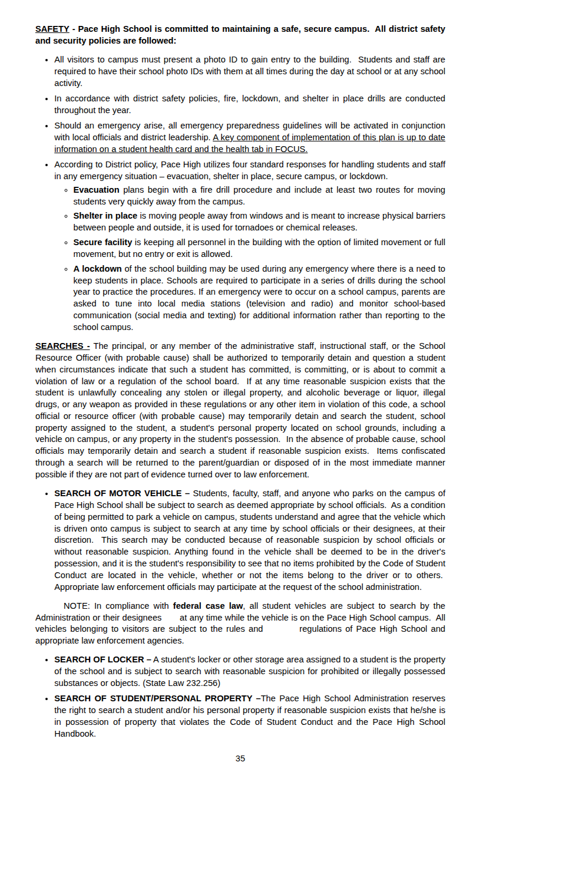SAFETY - Pace High School is committed to maintaining a safe, secure campus. All district safety and security policies are followed:
All visitors to campus must present a photo ID to gain entry to the building. Students and staff are required to have their school photo IDs with them at all times during the day at school or at any school activity.
In accordance with district safety policies, fire, lockdown, and shelter in place drills are conducted throughout the year.
Should an emergency arise, all emergency preparedness guidelines will be activated in conjunction with local officials and district leadership. A key component of implementation of this plan is up to date information on a student health card and the health tab in FOCUS.
According to District policy, Pace High utilizes four standard responses for handling students and staff in any emergency situation – evacuation, shelter in place, secure campus, or lockdown.
Evacuation plans begin with a fire drill procedure and include at least two routes for moving students very quickly away from the campus.
Shelter in place is moving people away from windows and is meant to increase physical barriers between people and outside, it is used for tornadoes or chemical releases.
Secure facility is keeping all personnel in the building with the option of limited movement or full movement, but no entry or exit is allowed.
A lockdown of the school building may be used during any emergency where there is a need to keep students in place. Schools are required to participate in a series of drills during the school year to practice the procedures. If an emergency were to occur on a school campus, parents are asked to tune into local media stations (television and radio) and monitor school-based communication (social media and texting) for additional information rather than reporting to the school campus.
SEARCHES - The principal, or any member of the administrative staff, instructional staff, or the School Resource Officer (with probable cause) shall be authorized to temporarily detain and question a student when circumstances indicate that such a student has committed, is committing, or is about to commit a violation of law or a regulation of the school board. If at any time reasonable suspicion exists that the student is unlawfully concealing any stolen or illegal property, and alcoholic beverage or liquor, illegal drugs, or any weapon as provided in these regulations or any other item in violation of this code, a school official or resource officer (with probable cause) may temporarily detain and search the student, school property assigned to the student, a student's personal property located on school grounds, including a vehicle on campus, or any property in the student's possession. In the absence of probable cause, school officials may temporarily detain and search a student if reasonable suspicion exists. Items confiscated through a search will be returned to the parent/guardian or disposed of in the most immediate manner possible if they are not part of evidence turned over to law enforcement.
SEARCH OF MOTOR VEHICLE – Students, faculty, staff, and anyone who parks on the campus of Pace High School shall be subject to search as deemed appropriate by school officials. As a condition of being permitted to park a vehicle on campus, students understand and agree that the vehicle which is driven onto campus is subject to search at any time by school officials or their designees, at their discretion. This search may be conducted because of reasonable suspicion by school officials or without reasonable suspicion. Anything found in the vehicle shall be deemed to be in the driver's possession, and it is the student's responsibility to see that no items prohibited by the Code of Student Conduct are located in the vehicle, whether or not the items belong to the driver or to others. Appropriate law enforcement officials may participate at the request of the school administration.
NOTE: In compliance with federal case law, all student vehicles are subject to search by the Administration or their designees at any time while the vehicle is on the Pace High School campus. All vehicles belonging to visitors are subject to the rules and regulations of Pace High School and appropriate law enforcement agencies.
SEARCH OF LOCKER – A student's locker or other storage area assigned to a student is the property of the school and is subject to search with reasonable suspicion for prohibited or illegally possessed substances or objects. (State Law 232.256)
SEARCH OF STUDENT/PERSONAL PROPERTY –The Pace High School Administration reserves the right to search a student and/or his personal property if reasonable suspicion exists that he/she is in possession of property that violates the Code of Student Conduct and the Pace High School Handbook.
35